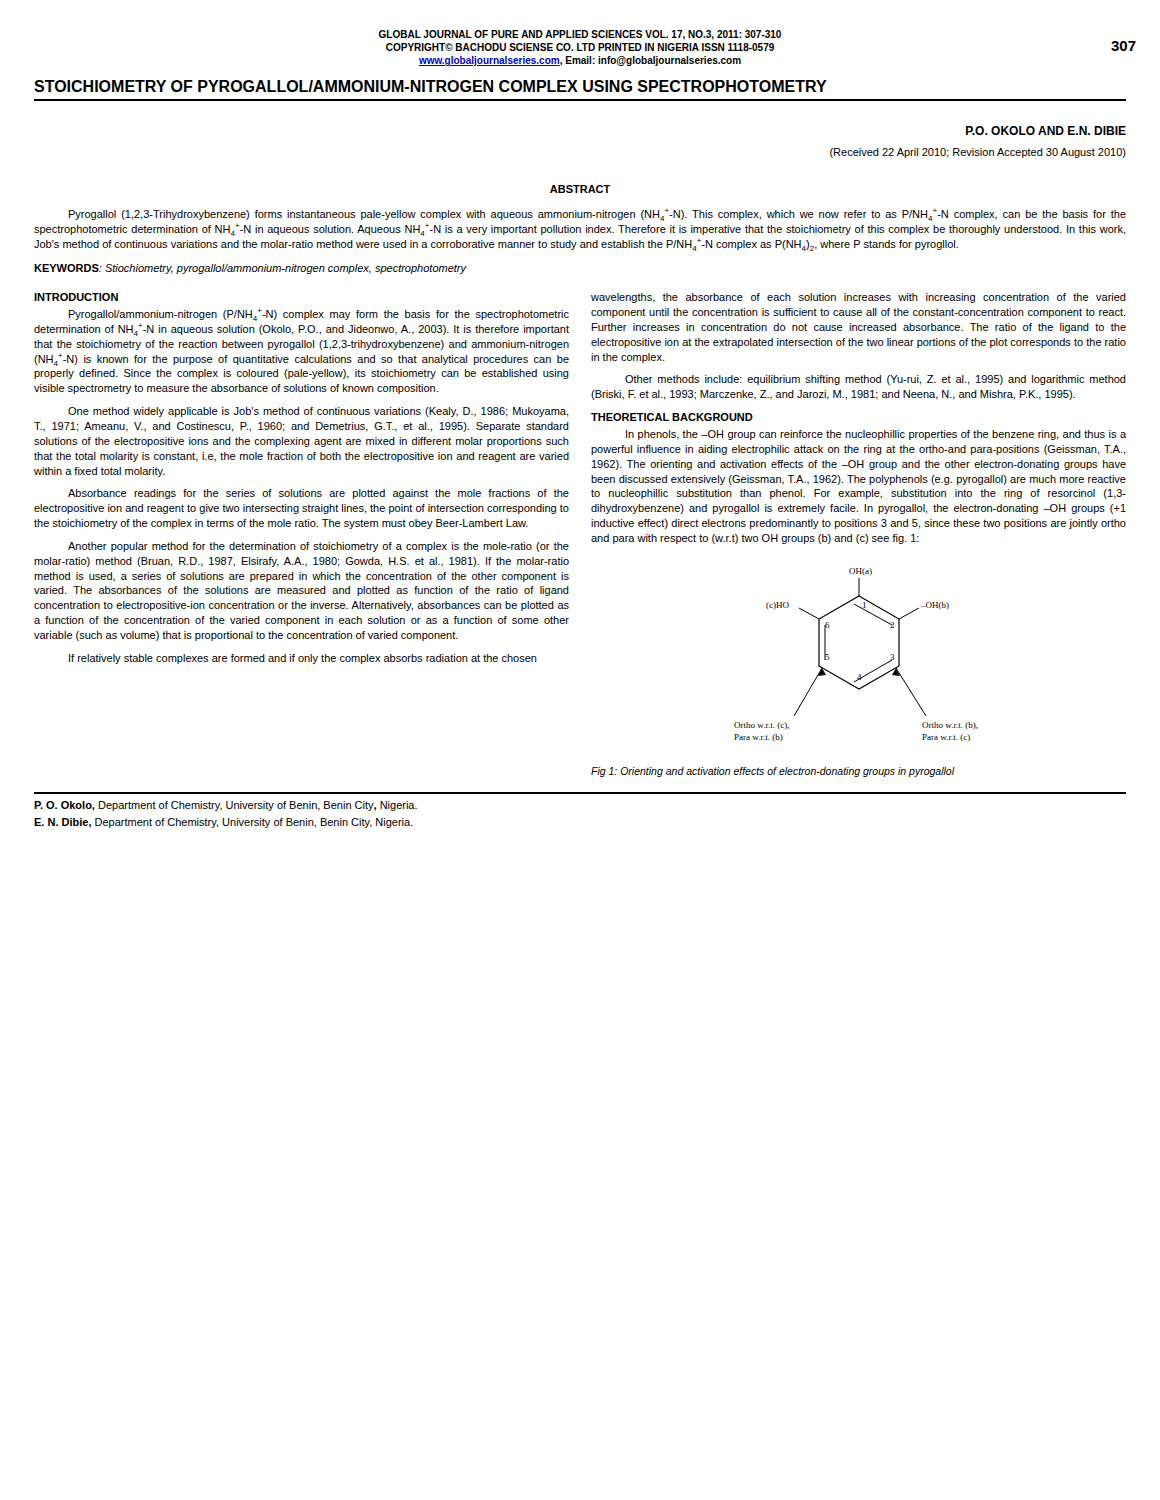307
GLOBAL JOURNAL OF PURE AND APPLIED SCIENCES VOL. 17, NO.3, 2011: 307-310
COPYRIGHT© BACHODU SCIENSE CO. LTD PRINTED IN NIGERIA ISSN 1118-0579
www.globaljournalseries.com, Email: info@globaljournalseries.com
Stoichiometry of Pyrogallol/Ammonium-Nitrogen Complex Using Spectrophotometry
P.O. OKOLO AND E.N. DIBIE
(Received 22 April 2010; Revision Accepted 30 August 2010)
ABSTRACT
Pyrogallol (1,2,3-Trihydroxybenzene) forms instantaneous pale-yellow complex with aqueous ammonium-nitrogen (NH4+-N). This complex, which we now refer to as P/NH4+-N complex, can be the basis for the spectrophotometric determination of NH4+-N in aqueous solution. Aqueous NH4+-N is a very important pollution index. Therefore it is imperative that the stoichiometry of this complex be thoroughly understood. In this work, Job's method of continuous variations and the molar-ratio method were used in a corroborative manner to study and establish the P/NH4+-N complex as P(NH4)2, where P stands for pyrogllol.
KEYWORDS: Stiochiometry, pyrogallol/ammonium-nitrogen complex, spectrophotometry
Introduction
Pyrogallol/ammonium-nitrogen (P/NH4+-N) complex may form the basis for the spectrophotometric determination of NH4+-N in aqueous solution (Okolo, P.O., and Jideonwo, A., 2003). It is therefore important that the stoichiometry of the reaction between pyrogallol (1,2,3-trihydroxybenzene) and ammonium-nitrogen (NH4+-N) is known for the purpose of quantitative calculations and so that analytical procedures can be properly defined. Since the complex is coloured (pale-yellow), its stoichiometry can be established using visible spectrometry to measure the absorbance of solutions of known composition.
One method widely applicable is Job's method of continuous variations (Kealy, D., 1986; Mukoyama, T., 1971; Ameanu, V., and Costinescu, P., 1960; and Demetrius, G.T., et al., 1995). Separate standard solutions of the electropositive ions and the complexing agent are mixed in different molar proportions such that the total molarity is constant, i.e, the mole fraction of both the electropositive ion and reagent are varied within a fixed total molarity.
Absorbance readings for the series of solutions are plotted against the mole fractions of the electropositive ion and reagent to give two intersecting straight lines, the point of intersection corresponding to the stoichiometry of the complex in terms of the mole ratio. The system must obey Beer-Lambert Law.
Another popular method for the determination of stoichiometry of a complex is the mole-ratio (or the molar-ratio) method (Bruan, R.D., 1987, Elsirafy, A.A., 1980; Gowda, H.S. et al., 1981). If the molar-ratio method is used, a series of solutions are prepared in which the concentration of the other component is varied. The absorbances of the solutions are measured and plotted as function of the ratio of ligand concentration to electropositive-ion concentration or the inverse. Alternatively, absorbances can be plotted as a function of the concentration of the varied component in each solution or as a function of some other variable (such as volume) that is proportional to the concentration of varied component.
If relatively stable complexes are formed and if only the complex absorbs radiation at the chosen
wavelengths, the absorbance of each solution increases with increasing concentration of the varied component until the concentration is sufficient to cause all of the constant-concentration component to react. Further increases in concentration do not cause increased absorbance. The ratio of the ligand to the electropositive ion at the extrapolated intersection of the two linear portions of the plot corresponds to the ratio in the complex.
Other methods include: equilibrium shifting method (Yu-rui, Z. et al., 1995) and logarithmic method (Briski, F. et al., 1993; Marczenke, Z., and Jarozi, M., 1981; and Neena, N., and Mishra, P.K., 1995).
Theoretical Background
In phenols, the –OH group can reinforce the nucleophillic properties of the benzene ring, and thus is a powerful influence in aiding electrophilic attack on the ring at the ortho-and para-positions (Geissman, T.A., 1962). The orienting and activation effects of the –OH group and the other electron-donating groups have been discussed extensively (Geissman, T.A., 1962). The polyphenols (e.g. pyrogallol) are much more reactive to nucleophillic substitution than phenol. For example, substitution into the ring of resorcinol (1,3-dihydroxybenzene) and pyrogallol is extremely facile. In pyrogallol, the electron-donating –OH groups (+1 inductive effect) direct electrons predominantly to positions 3 and 5, since these two positions are jointly ortho and para with respect to (w.r.t) two OH groups (b) and (c) see fig. 1:
OH(a) –OH(b) (c)HO 1 2 3 4 5 6 Ortho w.r.t. (c), Para w.r.t. (b) Ortho w.r.t. (b), Para w.r.t. (c)
Fig 1: Orienting and activation effects of electron-donating groups in pyrogallol
P. O. Okolo, Department of Chemistry, University of Benin, Benin City, Nigeria.
E. N. Dibie, Department of Chemistry, University of Benin, Benin City, Nigeria.